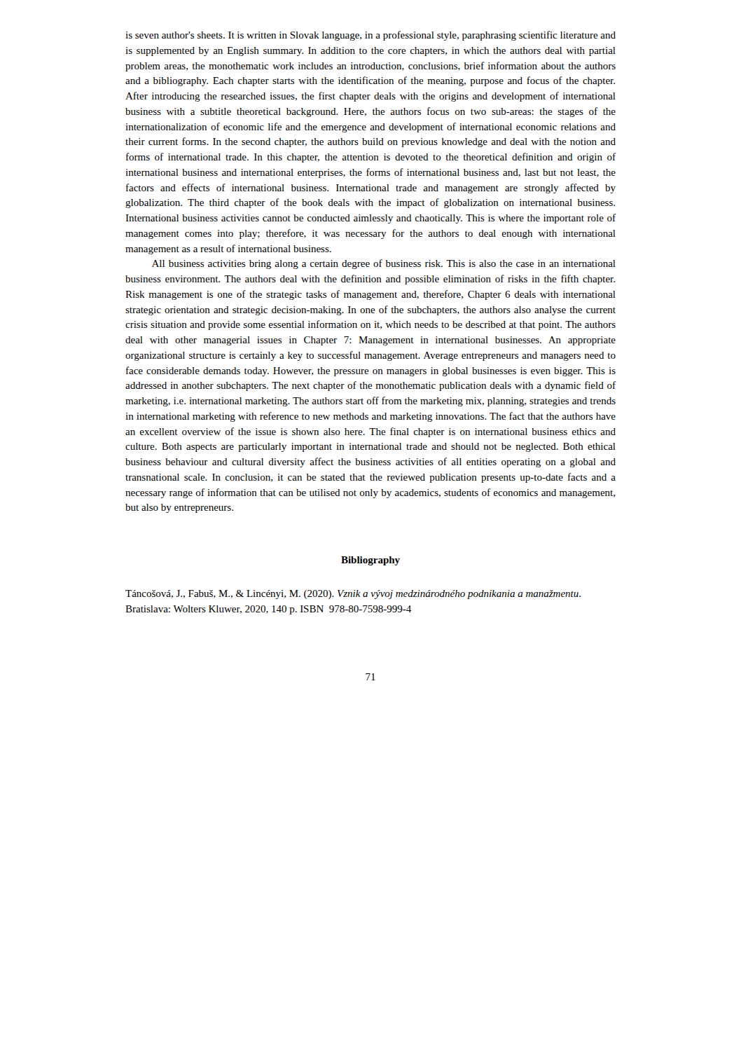is seven author's sheets. It is written in Slovak language, in a professional style, paraphrasing scientific literature and is supplemented by an English summary. In addition to the core chapters, in which the authors deal with partial problem areas, the monothematic work includes an introduction, conclusions, brief information about the authors and a bibliography. Each chapter starts with the identification of the meaning, purpose and focus of the chapter. After introducing the researched issues, the first chapter deals with the origins and development of international business with a subtitle theoretical background. Here, the authors focus on two sub-areas: the stages of the internationalization of economic life and the emergence and development of international economic relations and their current forms. In the second chapter, the authors build on previous knowledge and deal with the notion and forms of international trade. In this chapter, the attention is devoted to the theoretical definition and origin of international business and international enterprises, the forms of international business and, last but not least, the factors and effects of international business. International trade and management are strongly affected by globalization. The third chapter of the book deals with the impact of globalization on international business. International business activities cannot be conducted aimlessly and chaotically. This is where the important role of management comes into play; therefore, it was necessary for the authors to deal enough with international management as a result of international business.
All business activities bring along a certain degree of business risk. This is also the case in an international business environment. The authors deal with the definition and possible elimination of risks in the fifth chapter. Risk management is one of the strategic tasks of management and, therefore, Chapter 6 deals with international strategic orientation and strategic decision-making. In one of the subchapters, the authors also analyse the current crisis situation and provide some essential information on it, which needs to be described at that point. The authors deal with other managerial issues in Chapter 7: Management in international businesses. An appropriate organizational structure is certainly a key to successful management. Average entrepreneurs and managers need to face considerable demands today. However, the pressure on managers in global businesses is even bigger. This is addressed in another subchapters. The next chapter of the monothematic publication deals with a dynamic field of marketing, i.e. international marketing. The authors start off from the marketing mix, planning, strategies and trends in international marketing with reference to new methods and marketing innovations. The fact that the authors have an excellent overview of the issue is shown also here. The final chapter is on international business ethics and culture. Both aspects are particularly important in international trade and should not be neglected. Both ethical business behaviour and cultural diversity affect the business activities of all entities operating on a global and transnational scale. In conclusion, it can be stated that the reviewed publication presents up-to-date facts and a necessary range of information that can be utilised not only by academics, students of economics and management, but also by entrepreneurs.
Bibliography
Táncošová, J., Fabuš, M., & Lincényi, M. (2020). Vznik a vývoj medzinárodného podnikania a manažmentu. Bratislava: Wolters Kluwer, 2020, 140 p. ISBN 978-80-7598-999-4
71